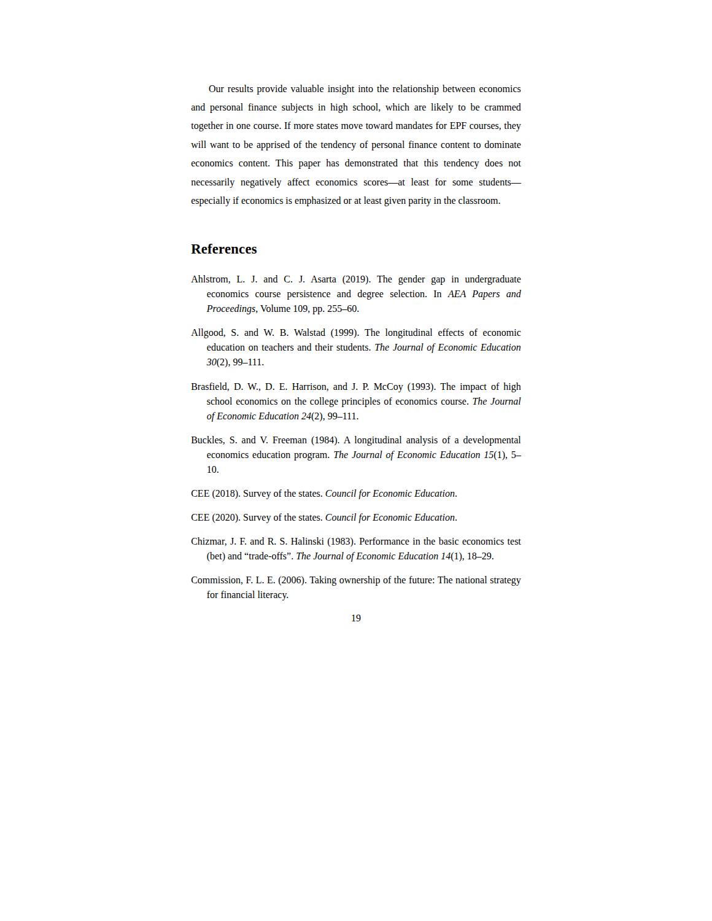Our results provide valuable insight into the relationship between economics and personal finance subjects in high school, which are likely to be crammed together in one course. If more states move toward mandates for EPF courses, they will want to be apprised of the tendency of personal finance content to dominate economics content. This paper has demonstrated that this tendency does not necessarily negatively affect economics scores—at least for some students—especially if economics is emphasized or at least given parity in the classroom.
References
Ahlstrom, L. J. and C. J. Asarta (2019). The gender gap in undergraduate economics course persistence and degree selection. In AEA Papers and Proceedings, Volume 109, pp. 255–60.
Allgood, S. and W. B. Walstad (1999). The longitudinal effects of economic education on teachers and their students. The Journal of Economic Education 30(2), 99–111.
Brasfield, D. W., D. E. Harrison, and J. P. McCoy (1993). The impact of high school economics on the college principles of economics course. The Journal of Economic Education 24(2), 99–111.
Buckles, S. and V. Freeman (1984). A longitudinal analysis of a developmental economics education program. The Journal of Economic Education 15(1), 5–10.
CEE (2018). Survey of the states. Council for Economic Education.
CEE (2020). Survey of the states. Council for Economic Education.
Chizmar, J. F. and R. S. Halinski (1983). Performance in the basic economics test (bet) and “trade-offs”. The Journal of Economic Education 14(1), 18–29.
Commission, F. L. E. (2006). Taking ownership of the future: The national strategy for financial literacy.
19